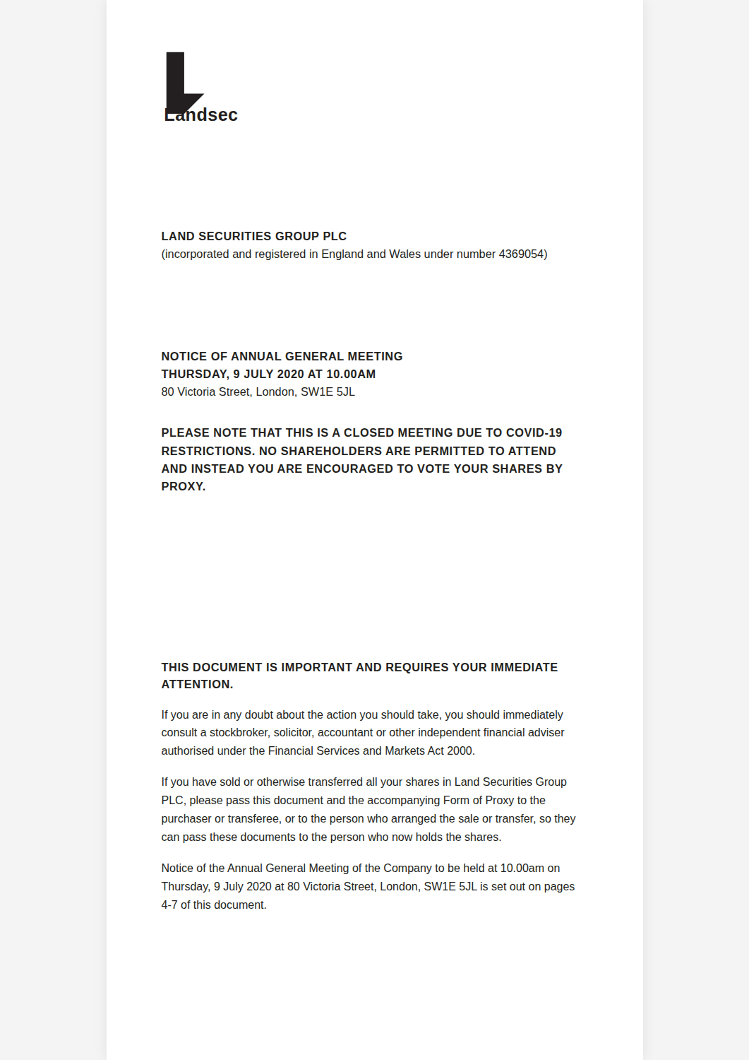Landsec
Land Securities Group PLC
(incorporated and registered in England and Wales under number 4369054)
Notice of Annual General Meeting
Thursday, 9 July 2020 at 10.00am
80 Victoria Street, London, SW1E 5JL
Please note that this is a closed meeting due to Covid-19 restrictions. No shareholders are permitted to attend and instead you are encouraged to vote your shares by proxy.
This document is important and requires your immediate attention.
If you are in any doubt about the action you should take, you should immediately consult a stockbroker, solicitor, accountant or other independent financial adviser authorised under the Financial Services and Markets Act 2000.
If you have sold or otherwise transferred all your shares in Land Securities Group PLC, please pass this document and the accompanying Form of Proxy to the purchaser or transferee, or to the person who arranged the sale or transfer, so they can pass these documents to the person who now holds the shares.
Notice of the Annual General Meeting of the Company to be held at 10.00am on Thursday, 9 July 2020 at 80 Victoria Street, London, SW1E 5JL is set out on pages 4-7 of this document.